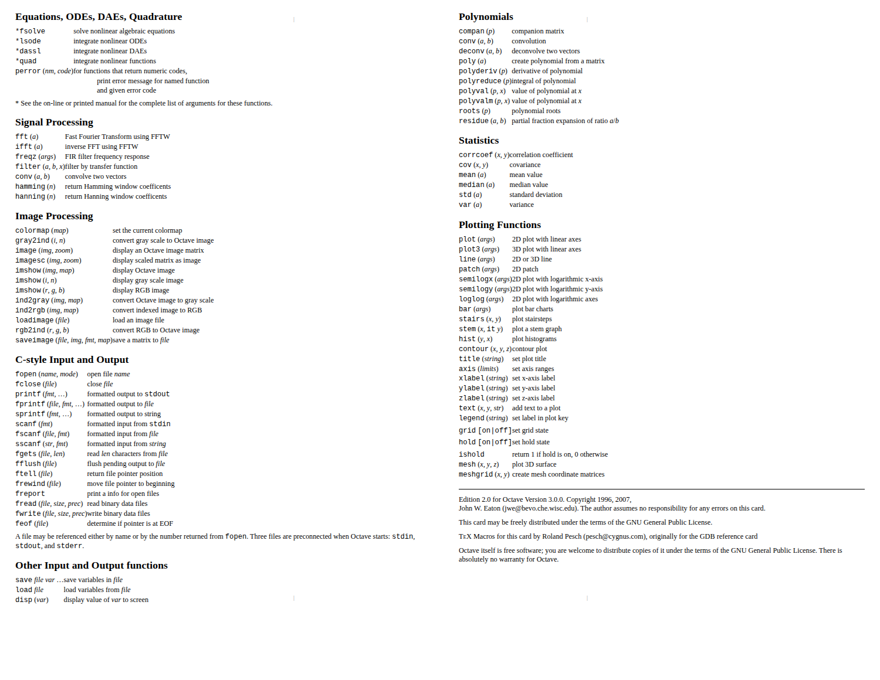| | | |
Equations, ODEs, DAEs, Quadrature
| *fsolve | solve nonlinear algebraic equations |
| *lsode | integrate nonlinear ODEs |
| *dassl | integrate nonlinear DAEs |
| *quad | integrate nonlinear functions |
| perror ( nm , code ) | for functions that return numeric codes, |
| | print error message for named function |
| | and given error code |
* See the on-line or printed manual for the complete list of arguments for these functions.
Signal Processing
| fft ( a ) | Fast Fourier Transform using FFTW |
| ifft ( a ) | inverse FFT using FFTW |
| freqz ( args ) | FIR filter frequency response |
| filter ( a , b , x ) | filter by transfer function |
| conv ( a , b ) | convolve two vectors |
| hamming ( n ) | return Hamming window coefficents |
| hanning ( n ) | return Hanning window coefficents |
Image Processing
| colormap ( map ) | set the current colormap |
| gray2ind ( i , n ) | convert gray scale to Octave image |
| image ( img , zoom ) | display an Octave image matrix |
| imagesc ( img , zoom ) | display scaled matrix as image |
| imshow ( img , map ) | display Octave image |
| imshow ( i , n ) | display gray scale image |
| imshow ( r , g , b ) | display RGB image |
| ind2gray ( img , map ) | convert Octave image to gray scale |
| ind2rgb ( img , map ) | convert indexed image to RGB |
| loadimage ( file ) | load an image file |
| rgb2ind ( r , g , b ) | convert RGB to Octave image |
| saveimage ( file , img , fmt , map ) | save a matrix to file |
C-style Input and Output
| fopen ( name , mode ) | open file name |
| fclose ( file ) | close file |
| printf ( fmt , …) | formatted output to stdout |
| fprintf ( file , fmt , …) | formatted output to file |
| sprintf ( fmt , …) | formatted output to string |
| scanf ( fmt ) | formatted input from stdin |
| fscanf ( file , fmt ) | formatted input from file |
| sscanf ( str , fmt ) | formatted input from string |
| fgets ( file , len ) | read len characters from file |
| fflush ( file ) | flush pending output to file |
| ftell ( file ) | return file pointer position |
| frewind ( file ) | move file pointer to beginning |
| freport | print a info for open files |
| fread ( file , size , prec ) | read binary data files |
| fwrite ( file , size , prec ) | write binary data files |
| feof ( file ) | determine if pointer is at EOF |
A file may be referenced either by name or by the number returned from fopen. Three files are preconnected when Octave starts: stdin, stdout, and stderr.
Other Input and Output functions
| save file var … | save variables in file |
| load file | load variables from file |
| disp ( var ) | display value of var to screen |
Polynomials
| compan ( p ) | companion matrix |
| conv ( a , b ) | convolution |
| deconv ( a , b ) | deconvolve two vectors |
| poly ( a ) | create polynomial from a matrix |
| polyderiv ( p ) | derivative of polynomial |
| polyreduce ( p ) | integral of polynomial |
| polyval ( p , x ) | value of polynomial at x |
| polyvalm ( p , x ) | value of polynomial at x |
| roots ( p ) | polynomial roots |
| residue ( a , b ) | partial fraction expansion of ratio a / b |
Statistics
| corrcoef ( x , y ) | correlation coefficient |
| cov ( x , y ) | covariance |
| mean ( a ) | mean value |
| median ( a ) | median value |
| std ( a ) | standard deviation |
| var ( a ) | variance |
Plotting Functions
| plot ( args ) | 2D plot with linear axes |
| plot3 ( args ) | 3D plot with linear axes |
| line ( args ) | 2D or 3D line |
| patch ( args ) | 2D patch |
| semilogx ( args ) | 2D plot with logarithmic x-axis |
| semilogy ( args ) | 2D plot with logarithmic y-axis |
| loglog ( args ) | 2D plot with logarithmic axes |
| bar ( args ) | plot bar charts |
| stairs ( x , y ) | plot stairsteps |
| stem ( x , it y ) | plot a stem graph |
| hist ( y , x ) | plot histograms |
| contour ( x , y , z ) | contour plot |
| title ( string ) | set plot title |
| axis ( limits ) | set axis ranges |
| xlabel ( string ) | set x-axis label |
| ylabel ( string ) | set y-axis label |
| zlabel ( string ) | set z-axis label |
| text ( x , y , str ) | add text to a plot |
| legend ( string ) | set label in plot key |
| grid [on/off] | set grid state |
| hold [on/off] | set hold state |
| ishold | return 1 if hold is on, 0 otherwise |
| mesh ( x , y , z ) | plot 3D surface |
| meshgrid ( x , y ) | create mesh coordinate matrices |
Edition 2.0 for Octave Version 3.0.0. Copyright 1996, 2007,
John W. Eaton (jwe@bevo.che.wisc.edu). The author assumes no responsibility for any errors on this card.
This card may be freely distributed under the terms of the GNU General Public License.
Te X Macros for this card by Roland Pesch (pesch@cygnus.com), originally for the GDB reference card
Octave itself is free software; you are welcome to distribute copies of it under the terms of the GNU General Public License. There is absolutely no warranty for Octave.